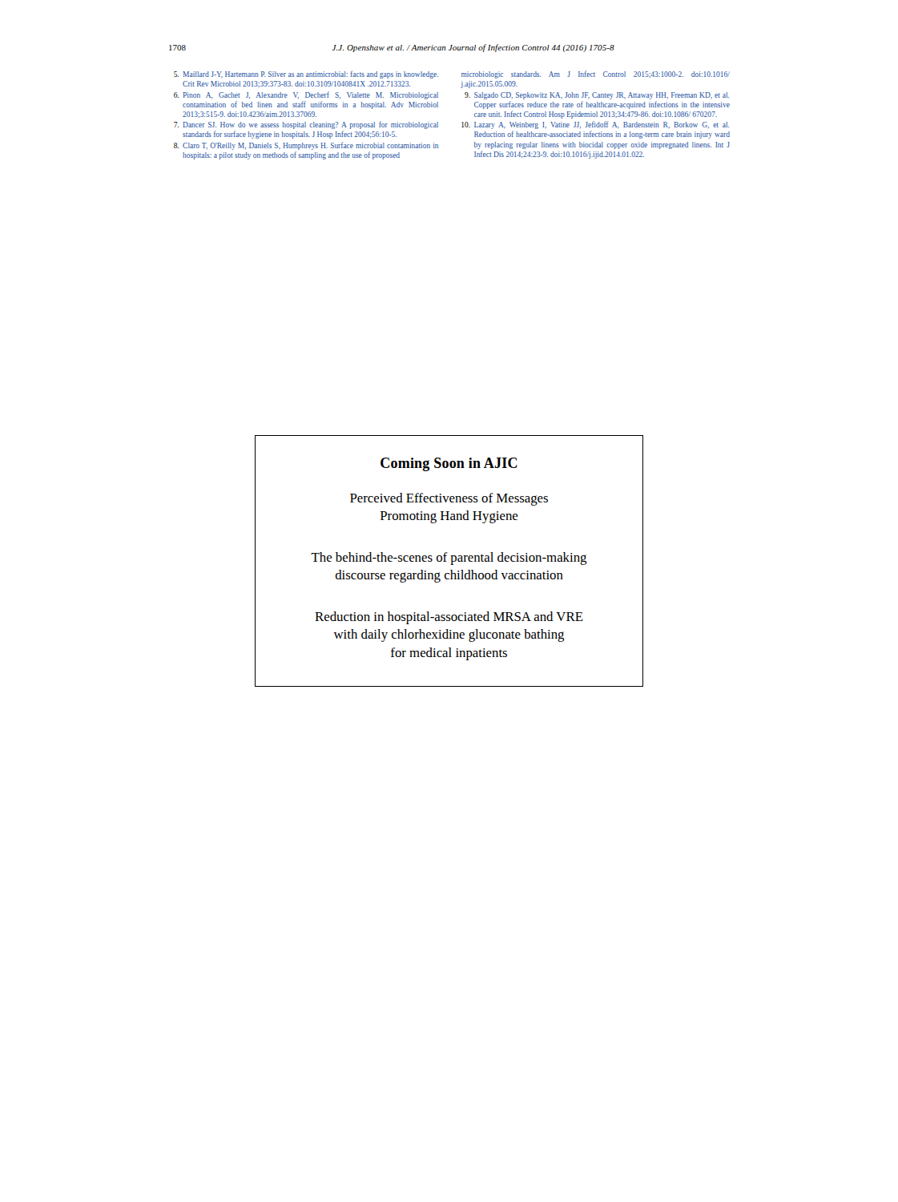1708
J.J. Openshaw et al. / American Journal of Infection Control 44 (2016) 1705-8
Maillard J-Y, Hartemann P. Silver as an antimicrobial: facts and gaps in knowledge. Crit Rev Microbiol 2013;39:373-83. doi:10.3109/1040841X .2012.713323.
Pinon A, Gachet J, Alexandre V, Decherf S, Vialette M. Microbiological contamination of bed linen and staff uniforms in a hospital. Adv Microbiol 2013;3:515-9. doi:10.4236/aim.2013.37069.
Dancer SJ. How do we assess hospital cleaning? A proposal for microbiological standards for surface hygiene in hospitals. J Hosp Infect 2004;56:10-5.
Claro T, O'Reilly M, Daniels S, Humphreys H. Surface microbial contamination in hospitals: a pilot study on methods of sampling and the use of proposed
microbiologic standards. Am J Infect Control 2015;43:1000-2. doi:10.1016/ j.ajic.2015.05.009.
Salgado CD, Sepkowitz KA, John JF, Cantey JR, Attaway HH, Freeman KD, et al. Copper surfaces reduce the rate of healthcare-acquired infections in the intensive care unit. Infect Control Hosp Epidemiol 2013;34:479-86. doi:10.1086/ 670207.
Lazary A, Weinberg I, Vatine JJ, Jefidoff A, Bardenstein R, Borkow G, et al. Reduction of healthcare-associated infections in a long-term care brain injury ward by replacing regular linens with biocidal copper oxide impregnated linens. Int J Infect Dis 2014;24:23-9. doi:10.1016/j.ijid.2014.01.022.
Coming Soon in AJIC
Perceived Effectiveness of Messages
Promoting Hand Hygiene
The behind-the-scenes of parental decision-making
discourse regarding childhood vaccination
Reduction in hospital-associated MRSA and VRE
with daily chlorhexidine gluconate bathing
for medical inpatients